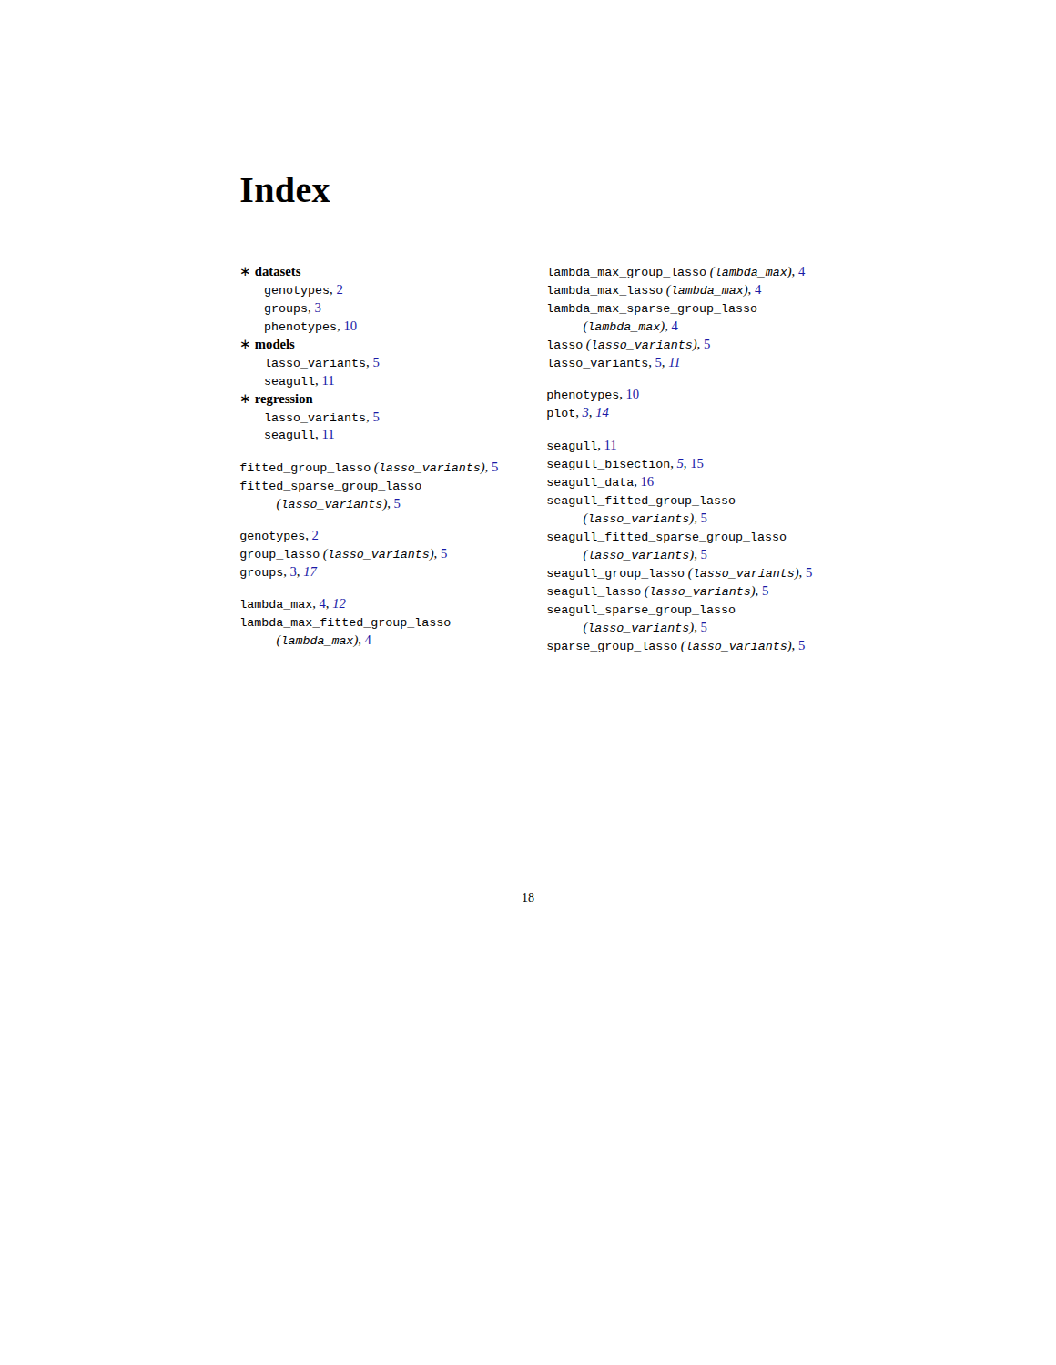Index
∗ datasets
genotypes, 2
groups, 3
phenotypes, 10
∗ models
lasso_variants, 5
seagull, 11
∗ regression
lasso_variants, 5
seagull, 11
fitted_group_lasso (lasso_variants), 5
fitted_sparse_group_lasso
(lasso_variants), 5
genotypes, 2
group_lasso (lasso_variants), 5
groups, 3, 17
lambda_max, 4, 12
lambda_max_fitted_group_lasso
(lambda_max), 4
lambda_max_group_lasso (lambda_max), 4
lambda_max_lasso (lambda_max), 4
lambda_max_sparse_group_lasso
(lambda_max), 4
lasso (lasso_variants), 5
lasso_variants, 5, 11
phenotypes, 10
plot, 3, 14
seagull, 11
seagull_bisection, 5, 15
seagull_data, 16
seagull_fitted_group_lasso
(lasso_variants), 5
seagull_fitted_sparse_group_lasso
(lasso_variants), 5
seagull_group_lasso (lasso_variants), 5
seagull_lasso (lasso_variants), 5
seagull_sparse_group_lasso
(lasso_variants), 5
sparse_group_lasso (lasso_variants), 5
18